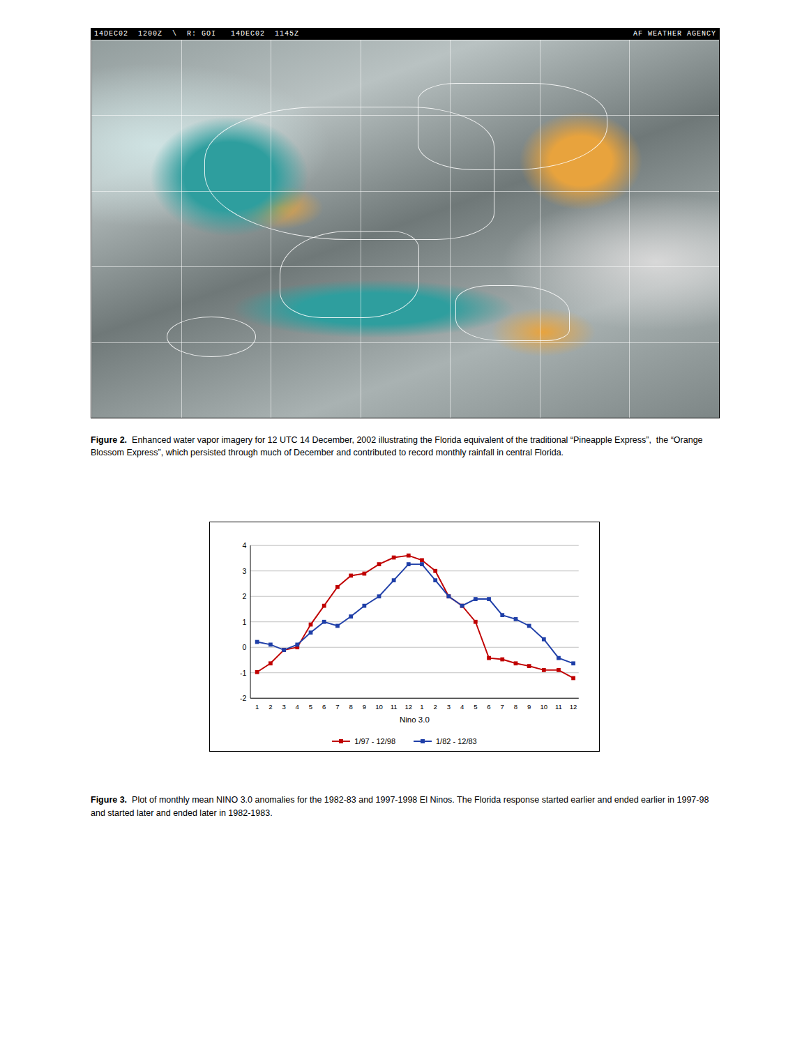14DEC02 1200Z \ R: GOI 14DEC02 1145Z AF WEATHER AGENCY
Figure 2. Enhanced water vapor imagery for 12 UTC 14 December, 2002 illustrating the Florida equivalent of the traditional “Pineapple Express”, the “Orange Blossom Express”, which persisted through much of December and contributed to record monthly rainfall in central Florida.
4 3 2 1 0 -1 -2 1 2 3 4 5 6 7 8 9 10 11 12 1 2 3 4 5 6 7 8 9 10 11 12 Nino 3.0
1/97 - 12/98 1/82 - 12/83
Figure 3. Plot of monthly mean NINO 3.0 anomalies for the 1982-83 and 1997-1998 El Ninos. The Florida response started earlier and ended earlier in 1997-98 and started later and ended later in 1982-1983.